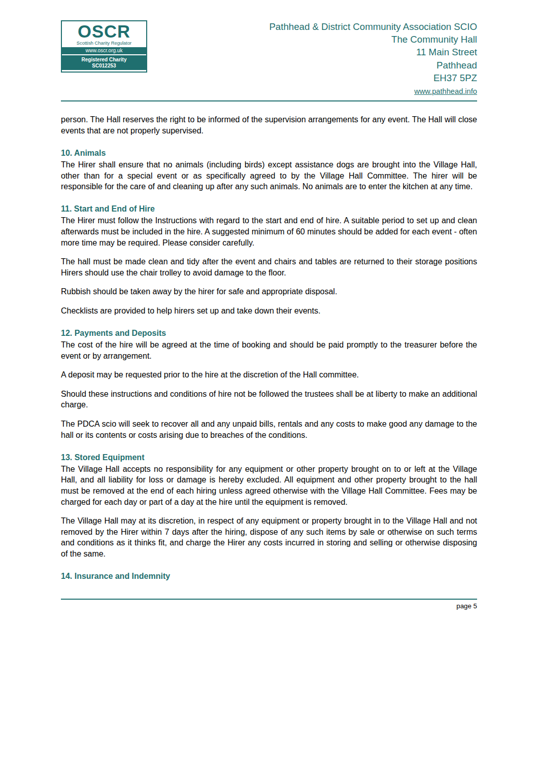OSCR
Scottish Charity Regulator
www.oscr.org.uk
Registered Charity
SC012253
Pathhead & District Community Association SCIO
The Community Hall
11 Main Street
Pathhead
EH37 5PZ
www.pathhead.info
person. The Hall reserves the right to be informed of the supervision arrangements for any event. The Hall will close events that are not properly supervised.
10. Animals
The Hirer shall ensure that no animals (including birds) except assistance dogs are brought into the Village Hall, other than for a special event or as specifically agreed to by the Village Hall Committee. The hirer will be responsible for the care of and cleaning up after any such animals. No animals are to enter the kitchen at any time.
11. Start and End of Hire
The Hirer must follow the Instructions with regard to the start and end of hire. A suitable period to set up and clean afterwards must be included in the hire. A suggested minimum of 60 minutes should be added for each event - often more time may be required. Please consider carefully.
The hall must be made clean and tidy after the event and chairs and tables are returned to their storage positions Hirers should use the chair trolley to avoid damage to the floor.
Rubbish should be taken away by the hirer for safe and appropriate disposal.
Checklists are provided to help hirers set up and take down their events.
12. Payments and Deposits
The cost of the hire will be agreed at the time of booking and should be paid promptly to the treasurer before the event or by arrangement.
A deposit may be requested prior to the hire at the discretion of the Hall committee.
Should these instructions and conditions of hire not be followed the trustees shall be at liberty to make an additional charge.
The PDCA scio will seek to recover all and any unpaid bills, rentals and any costs to make good any damage to the hall or its contents or costs arising due to breaches of the conditions.
13. Stored Equipment
The Village Hall accepts no responsibility for any equipment or other property brought on to or left at the Village Hall, and all liability for loss or damage is hereby excluded. All equipment and other property brought to the hall must be removed at the end of each hiring unless agreed otherwise with the Village Hall Committee. Fees may be charged for each day or part of a day at the hire until the equipment is removed.
The Village Hall may at its discretion, in respect of any equipment or property brought in to the Village Hall and not removed by the Hirer within 7 days after the hiring, dispose of any such items by sale or otherwise on such terms and conditions as it thinks fit, and charge the Hirer any costs incurred in storing and selling or otherwise disposing of the same.
14. Insurance and Indemnity
page 5